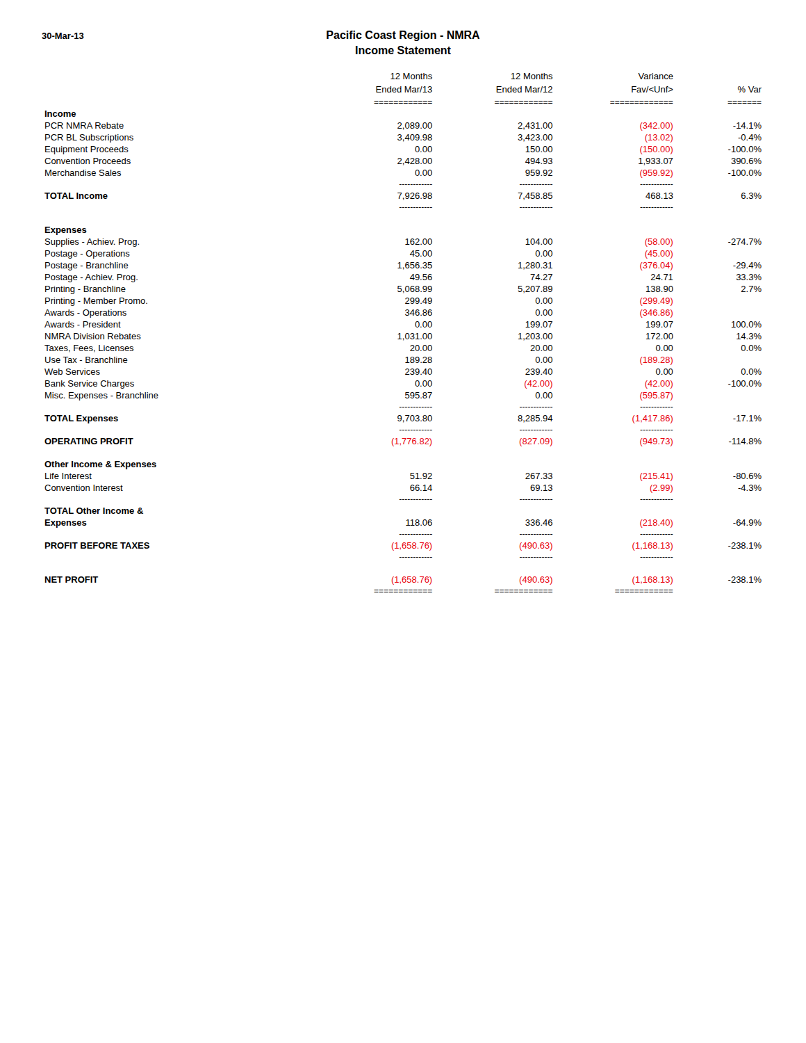30-Mar-13
Pacific Coast Region - NMRA
Income Statement
| | 12 Months | 12 Months | Variance | |
| | Ended Mar/13 | Ended Mar/12 | Fav/<Unf> | % Var |
| | ============ | ============ | ============= | ======= |
| Income | | | | |
| PCR NMRA Rebate | 2,089.00 | 2,431.00 | (342.00) | -14.1% |
| PCR BL Subscriptions | 3,409.98 | 3,423.00 | (13.02) | -0.4% |
| Equipment Proceeds | 0.00 | 150.00 | (150.00) | -100.0% |
| Convention Proceeds | 2,428.00 | 494.93 | 1,933.07 | 390.6% |
| Merchandise Sales | 0.00 | 959.92 | (959.92) | -100.0% |
| | ------------ | ------------ | ------------ | |
| TOTAL Income | 7,926.98 | 7,458.85 | 468.13 | 6.3% |
| | ------------ | ------------ | ------------ | |
| Expenses | | | | |
| Supplies - Achiev. Prog. | 162.00 | 104.00 | (58.00) | -274.7% |
| Postage - Operations | 45.00 | 0.00 | (45.00) | |
| Postage - Branchline | 1,656.35 | 1,280.31 | (376.04) | -29.4% |
| Postage - Achiev. Prog. | 49.56 | 74.27 | 24.71 | 33.3% |
| Printing - Branchline | 5,068.99 | 5,207.89 | 138.90 | 2.7% |
| Printing - Member Promo. | 299.49 | 0.00 | (299.49) | |
| Awards - Operations | 346.86 | 0.00 | (346.86) | |
| Awards - President | 0.00 | 199.07 | 199.07 | 100.0% |
| NMRA Division Rebates | 1,031.00 | 1,203.00 | 172.00 | 14.3% |
| Taxes, Fees, Licenses | 20.00 | 20.00 | 0.00 | 0.0% |
| Use Tax - Branchline | 189.28 | 0.00 | (189.28) | |
| Web Services | 239.40 | 239.40 | 0.00 | 0.0% |
| Bank Service Charges | 0.00 | (42.00) | (42.00) | -100.0% |
| Misc. Expenses - Branchline | 595.87 | 0.00 | (595.87) | |
| | ------------ | ------------ | ------------ | |
| TOTAL Expenses | 9,703.80 | 8,285.94 | (1,417.86) | -17.1% |
| | ------------ | ------------ | ------------ | |
| OPERATING PROFIT | (1,776.82) | (827.09) | (949.73) | -114.8% |
| Other Income & Expenses | | | | |
| Life Interest | 51.92 | 267.33 | (215.41) | -80.6% |
| Convention Interest | 66.14 | 69.13 | (2.99) | -4.3% |
| | ------------ | ------------ | ------------ | |
| TOTAL Other Income & | | | | |
| Expenses | 118.06 | 336.46 | (218.40) | -64.9% |
| | ------------ | ------------ | ------------ | |
| PROFIT BEFORE TAXES | (1,658.76) | (490.63) | (1,168.13) | -238.1% |
| | ------------ | ------------ | ------------ | |
| NET PROFIT | (1,658.76) | (490.63) | (1,168.13) | -238.1% |
| | ============ | ============ | ============ | |